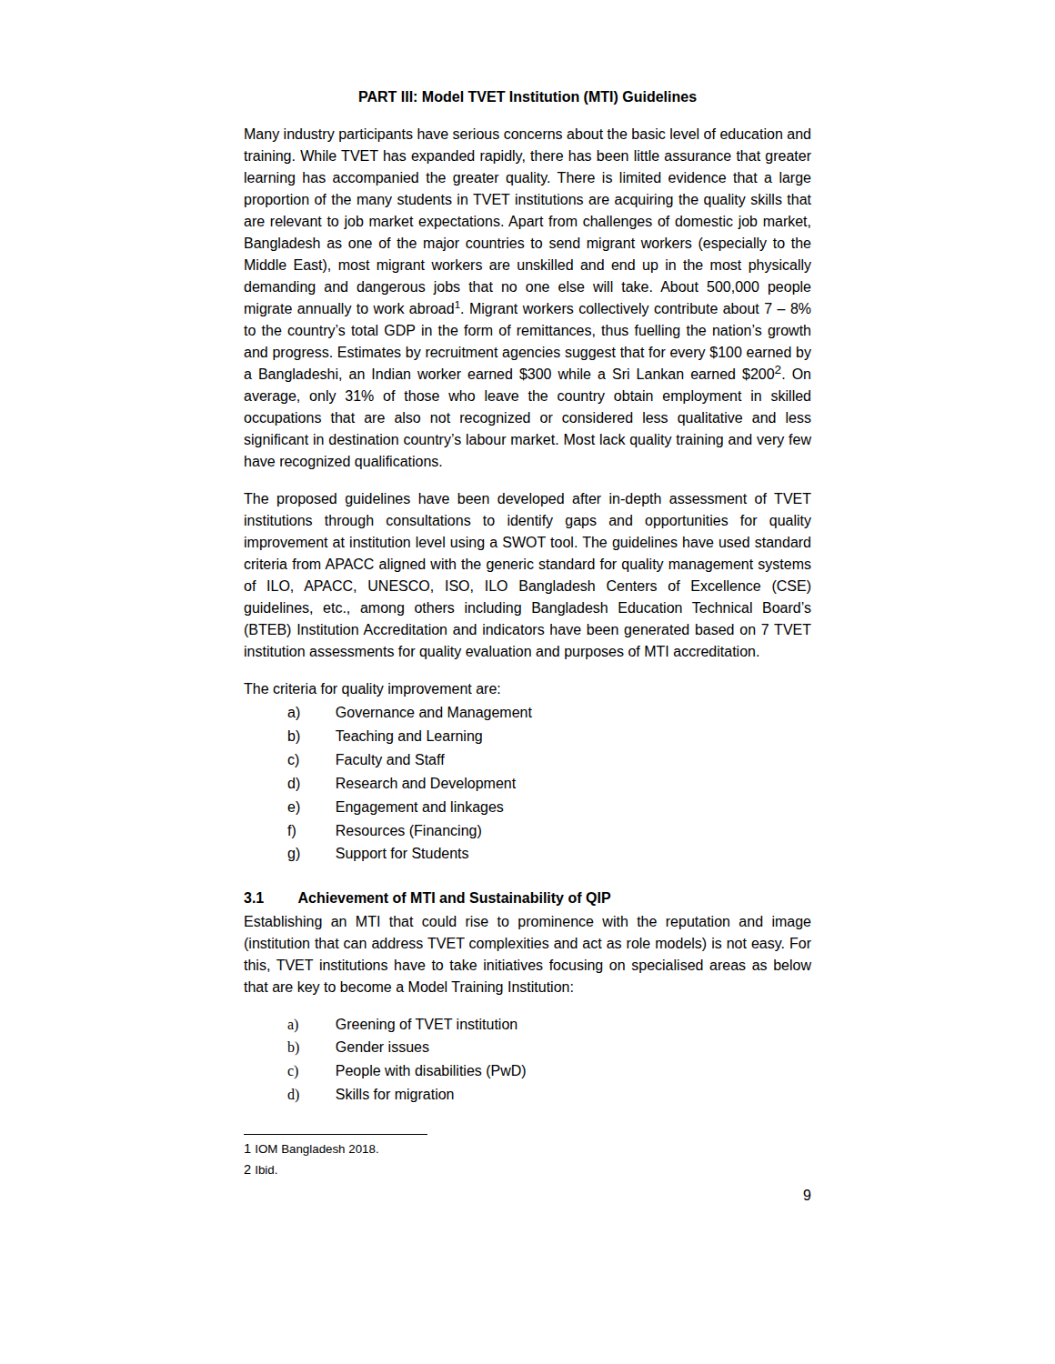PART III: Model TVET Institution (MTI) Guidelines
Many industry participants have serious concerns about the basic level of education and training. While TVET has expanded rapidly, there has been little assurance that greater learning has accompanied the greater quality. There is limited evidence that a large proportion of the many students in TVET institutions are acquiring the quality skills that are relevant to job market expectations. Apart from challenges of domestic job market, Bangladesh as one of the major countries to send migrant workers (especially to the Middle East), most migrant workers are unskilled and end up in the most physically demanding and dangerous jobs that no one else will take. About 500,000 people migrate annually to work abroad1. Migrant workers collectively contribute about 7 – 8% to the country’s total GDP in the form of remittances, thus fuelling the nation’s growth and progress. Estimates by recruitment agencies suggest that for every $100 earned by a Bangladeshi, an Indian worker earned $300 while a Sri Lankan earned $2002. On average, only 31% of those who leave the country obtain employment in skilled occupations that are also not recognized or considered less qualitative and less significant in destination country’s labour market. Most lack quality training and very few have recognized qualifications.
The proposed guidelines have been developed after in-depth assessment of TVET institutions through consultations to identify gaps and opportunities for quality improvement at institution level using a SWOT tool. The guidelines have used standard criteria from APACC aligned with the generic standard for quality management systems of ILO, APACC, UNESCO, ISO, ILO Bangladesh Centers of Excellence (CSE) guidelines, etc., among others including Bangladesh Education Technical Board’s (BTEB) Institution Accreditation and indicators have been generated based on 7 TVET institution assessments for quality evaluation and purposes of MTI accreditation.
The criteria for quality improvement are:
a) Governance and Management
b) Teaching and Learning
c) Faculty and Staff
d) Research and Development
e) Engagement and linkages
f) Resources (Financing)
g) Support for Students
3.1 Achievement of MTI and Sustainability of QIP
Establishing an MTI that could rise to prominence with the reputation and image (institution that can address TVET complexities and act as role models) is not easy. For this, TVET institutions have to take initiatives focusing on specialised areas as below that are key to become a Model Training Institution:
a) Greening of TVET institution
b) Gender issues
c) People with disabilities (PwD)
d) Skills for migration
1 IOM Bangladesh 2018.
2 Ibid.
9